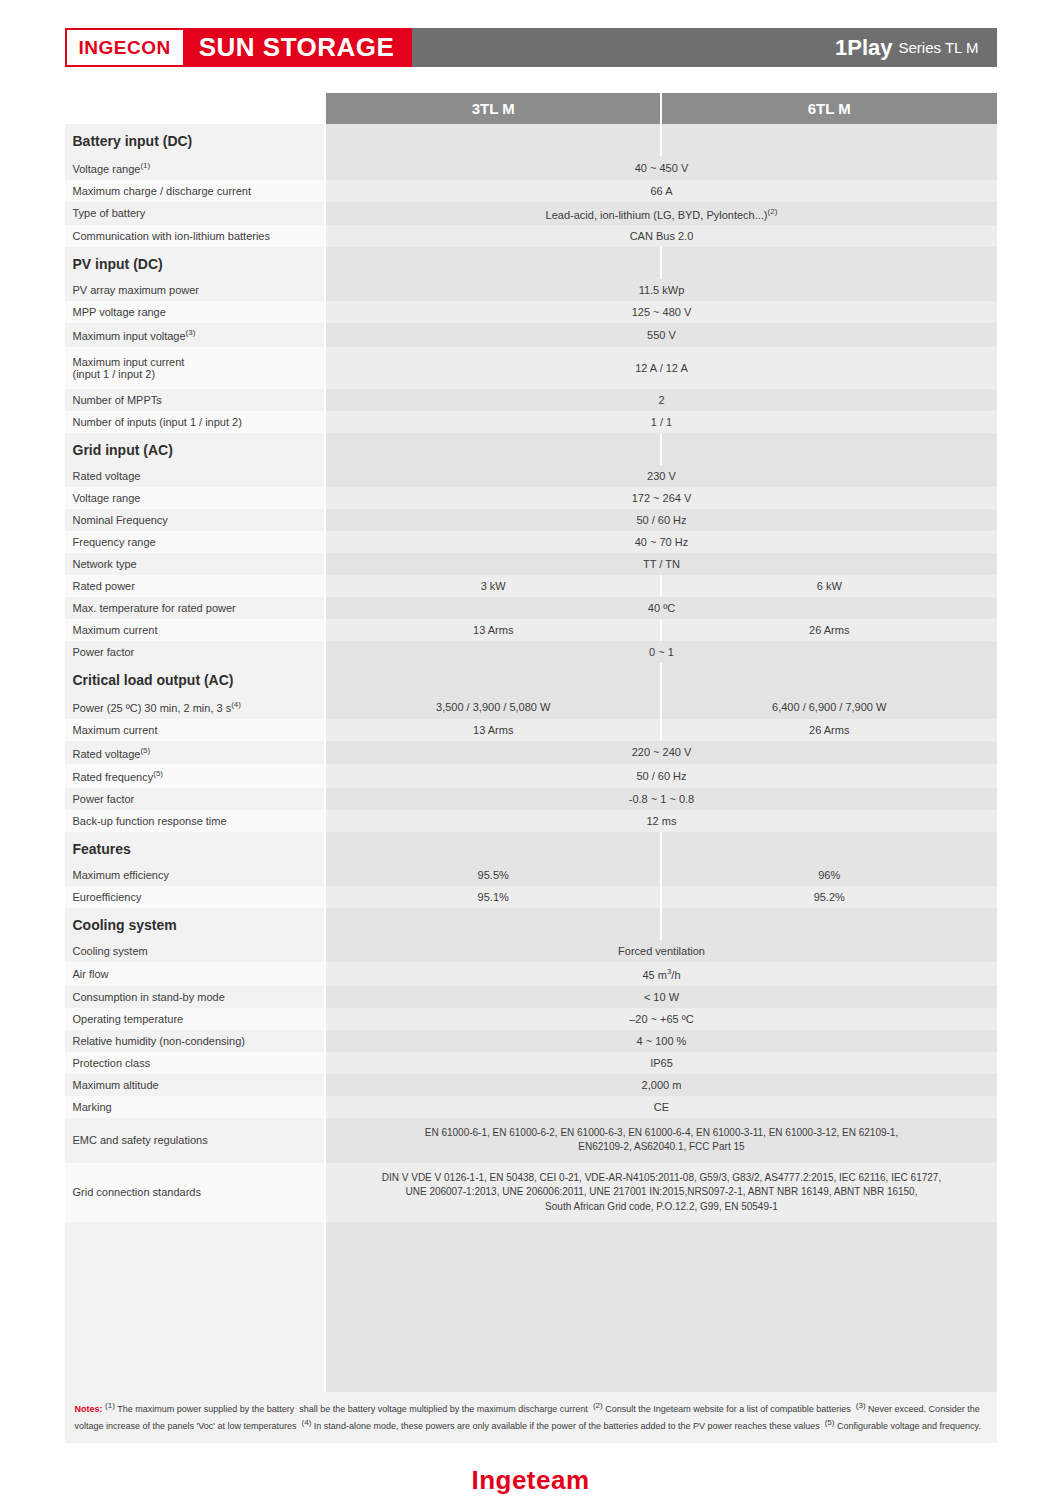INGECON
SUN STORAGE
1Play Series TL M
| | 3TL M | 6TL M |
| --- | --- | --- |
| Battery input (DC) | | |
| Voltage range (1) | 40 ~ 450 V |
| Maximum charge / discharge current | 66 A |
| Type of battery | Lead-acid, ion-lithium (LG, BYD, Pylontech...) (2) |
| Communication with ion-lithium batteries | CAN Bus 2.0 |
| PV input (DC) | | |
| PV array maximum power | 11.5 kWp |
| MPP voltage range | 125 ~ 480 V |
| Maximum input voltage (3) | 550 V |
| Maximum input current (input 1 / input 2) | 12 A / 12 A |
| Number of MPPTs | 2 |
| Number of inputs (input 1 / input 2) | 1 / 1 |
| Grid input (AC) | | |
| Rated voltage | 230 V |
| Voltage range | 172 ~ 264 V |
| Nominal Frequency | 50 / 60 Hz |
| Frequency range | 40 ~ 70 Hz |
| Network type | TT / TN |
| Rated power | 3 kW | 6 kW |
| Max. temperature for rated power | 40 ºC |
| Maximum current | 13 Arms | 26 Arms |
| Power factor | 0 ~ 1 |
| Critical load output (AC) | | |
| Power (25 ºC) 30 min, 2 min, 3 s (4) | 3,500 / 3,900 / 5,080 W | 6,400 / 6,900 / 7,900 W |
| Maximum current | 13 Arms | 26 Arms |
| Rated voltage (5) | 220 ~ 240 V |
| Rated frequency (5) | 50 / 60 Hz |
| Power factor | -0.8 ~ 1 ~ 0.8 |
| Back-up function response time | 12 ms |
| Features | | |
| Maximum efficiency | 95.5% | 96% |
| Euroefficiency | 95.1% | 95.2% |
| Cooling system | | |
| Cooling system | Forced ventilation |
| Air flow | 45 m 3 /h |
| Consumption in stand-by mode | < 10 W |
| Operating temperature | –20 ~ +65 ºC |
| Relative humidity (non-condensing) | 4 ~ 100 % |
| Protection class | IP65 |
| Maximum altitude | 2,000 m |
| Marking | CE |
| EMC and safety regulations | EN 61000-6-1, EN 61000-6-2, EN 61000-6-3, EN 61000-6-4, EN 61000-3-11, EN 61000-3-12, EN 62109-1, EN62109-2, AS62040.1, FCC Part 15 |
| Grid connection standards | DIN V VDE V 0126-1-1, EN 50438, CEI 0-21, VDE-AR-N4105:2011-08, G59/3, G83/2, AS4777.2:2015, IEC 62116, IEC 61727, UNE 206007-1:2013, UNE 206006:2011, UNE 217001 IN:2015,NRS097-2-1, ABNT NBR 16149, ABNT NBR 16150, South African Grid code, P.O.12.2, G99, EN 50549-1 |
Notes: (1) The maximum power supplied by the battery shall be the battery voltage multiplied by the maximum discharge current (2) Consult the Ingeteam website for a list of compatible batteries (3) Never exceed. Consider the voltage increase of the panels 'Voc' at low temperatures (4) In stand-alone mode, these powers are only available if the power of the batteries added to the PV power reaches these values (5) Configurable voltage and frequency.
Ingeteam